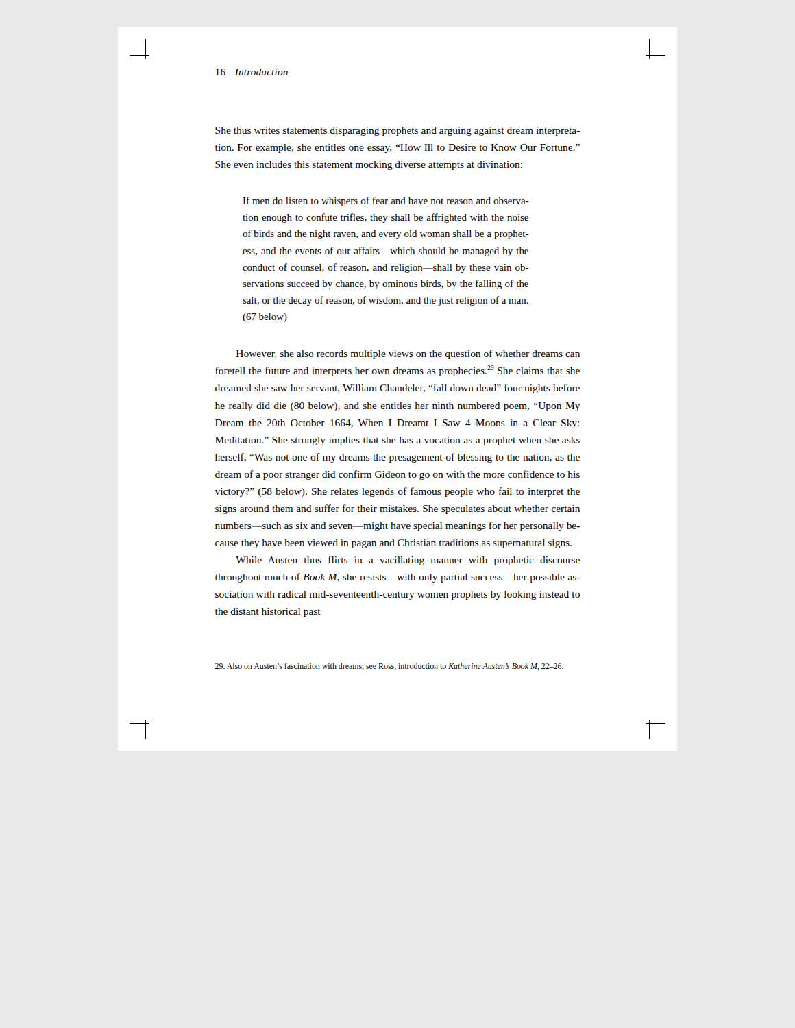16 Introduction
She thus writes statements disparaging prophets and arguing against dream interpretation. For example, she entitles one essay, “How Ill to Desire to Know Our Fortune.” She even includes this statement mocking diverse attempts at divination:
If men do listen to whispers of fear and have not reason and observation enough to confute trifles, they shall be affrighted with the noise of birds and the night raven, and every old woman shall be a prophetess, and the events of our affairs—which should be managed by the conduct of counsel, of reason, and religion—shall by these vain observations succeed by chance, by ominous birds, by the falling of the salt, or the decay of reason, of wisdom, and the just religion of a man. (67 below)
However, she also records multiple views on the question of whether dreams can foretell the future and interprets her own dreams as prophecies.29 She claims that she dreamed she saw her servant, William Chandeler, “fall down dead” four nights before he really did die (80 below), and she entitles her ninth numbered poem, “Upon My Dream the 20th October 1664, When I Dreamt I Saw 4 Moons in a Clear Sky: Meditation.” She strongly implies that she has a vocation as a prophet when she asks herself, “Was not one of my dreams the presagement of blessing to the nation, as the dream of a poor stranger did confirm Gideon to go on with the more confidence to his victory?” (58 below). She relates legends of famous people who fail to interpret the signs around them and suffer for their mistakes. She speculates about whether certain numbers—such as six and seven—might have special meanings for her personally because they have been viewed in pagan and Christian traditions as supernatural signs.
While Austen thus flirts in a vacillating manner with prophetic discourse throughout much of Book M, she resists—with only partial success—her possible association with radical mid-seventeenth-century women prophets by looking instead to the distant historical past
29. Also on Austen’s fascination with dreams, see Ross, introduction to Katherine Austen’s Book M, 22–26.